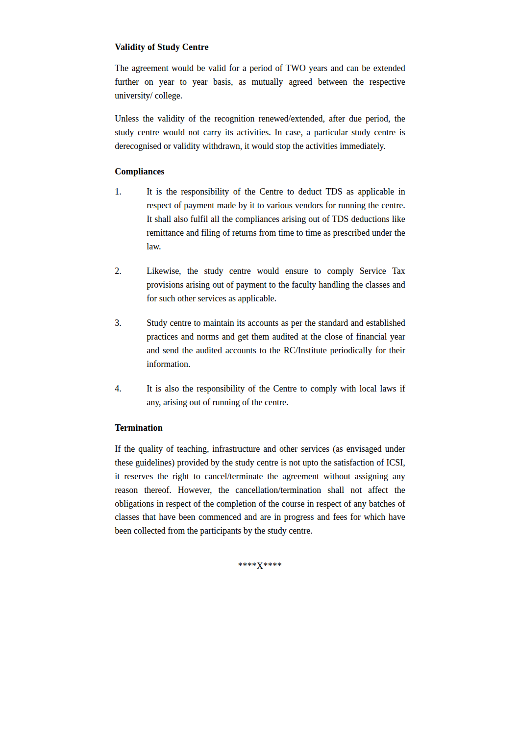Validity of Study Centre
The agreement would be valid for a period of TWO years and can be extended further on year to year basis, as mutually agreed between the respective university/ college.
Unless the validity of the recognition renewed/extended, after due period, the study centre would not carry its activities. In case, a particular study centre is derecognised or validity withdrawn, it would stop the activities immediately.
Compliances
It is the responsibility of the Centre to deduct TDS as applicable in respect of payment made by it to various vendors for running the centre. It shall also fulfil all the compliances arising out of TDS deductions like remittance and filing of returns from time to time as prescribed under the law.
Likewise, the study centre would ensure to comply Service Tax provisions arising out of payment to the faculty handling the classes and for such other services as applicable.
Study centre to maintain its accounts as per the standard and established practices and norms and get them audited at the close of financial year and send the audited accounts to the RC/Institute periodically for their information.
It is also the responsibility of the Centre to comply with local laws if any, arising out of running of the centre.
Termination
If the quality of teaching, infrastructure and other services (as envisaged under these guidelines) provided by the study centre is not upto the satisfaction of ICSI, it reserves the right to cancel/terminate the agreement without assigning any reason thereof. However, the cancellation/termination shall not affect the obligations in respect of the completion of the course in respect of any batches of classes that have been commenced and are in progress and fees for which have been collected from the participants by the study centre.
****X****